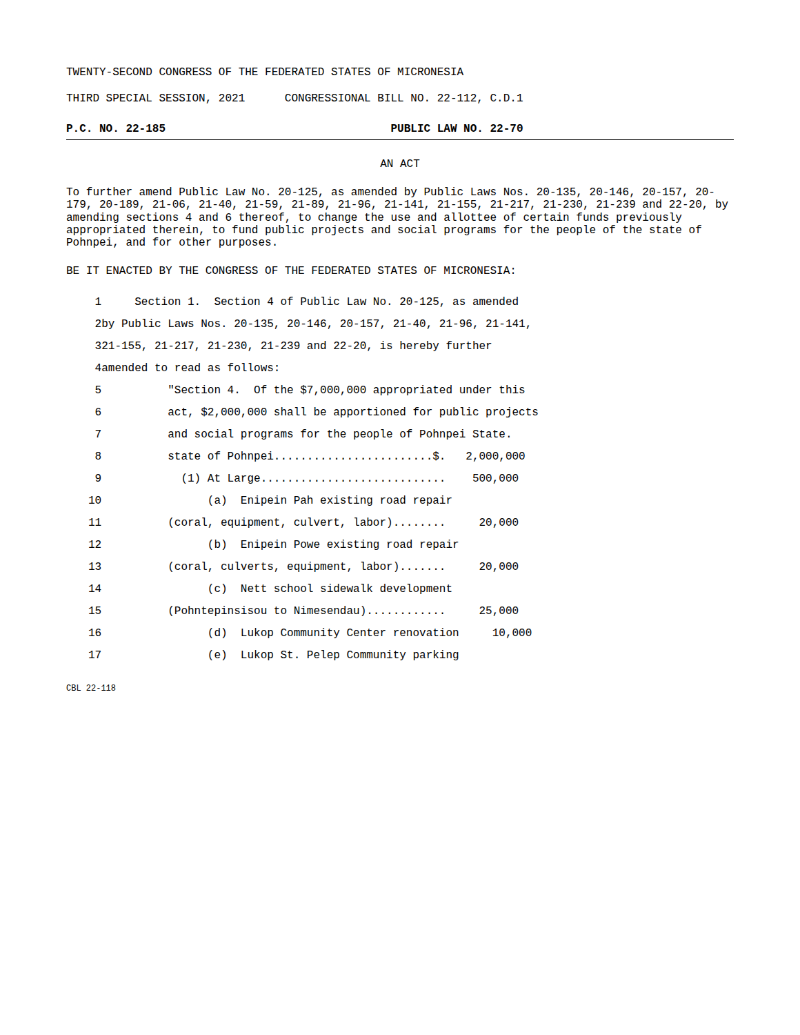TWENTY-SECOND CONGRESS OF THE FEDERATED STATES OF MICRONESIA
THIRD SPECIAL SESSION, 2021 CONGRESSIONAL BILL NO. 22-112, C.D.1
P.C. NO. 22-185 PUBLIC LAW NO. 22-70
AN ACT
To further amend Public Law No. 20-125, as amended by Public Laws Nos. 20-135, 20-146, 20-157, 20-179, 20-189, 21-06, 21-40, 21-59, 21-89, 21-96, 21-141, 21-155, 21-217, 21-230, 21-239 and 22-20, by amending sections 4 and 6 thereof, to change the use and allottee of certain funds previously appropriated therein, to fund public projects and social programs for the people of the state of Pohnpei, and for other purposes.
BE IT ENACTED BY THE CONGRESS OF THE FEDERATED STATES OF MICRONESIA:
| 1 | Section 1. Section 4 of Public Law No. 20-125, as amended |
| 2 | by Public Laws Nos. 20-135, 20-146, 20-157, 21-40, 21-96, 21-141, |
| 3 | 21-155, 21-217, 21-230, 21-239 and 22-20, is hereby further |
| 4 | amended to read as follows: |
| 5 | "Section 4. Of the $7,000,000 appropriated under this |
| 6 | act, $2,000,000 shall be apportioned for public projects |
| 7 | and social programs for the people of Pohnpei State. |
| 8 | state of Pohnpei........................$. 2,000,000 |
| 9 | (1) At Large............................ 500,000 |
| 10 | (a) Enipein Pah existing road repair |
| 11 | (coral, equipment, culvert, labor)........ 20,000 |
| 12 | (b) Enipein Powe existing road repair |
| 13 | (coral, culverts, equipment, labor)....... 20,000 |
| 14 | (c) Nett school sidewalk development |
| 15 | (Pohntepinsisou to Nimesendau)............ 25,000 |
| 16 | (d) Lukop Community Center renovation 10,000 |
| 17 | (e) Lukop St. Pelep Community parking |
CBL 22-118